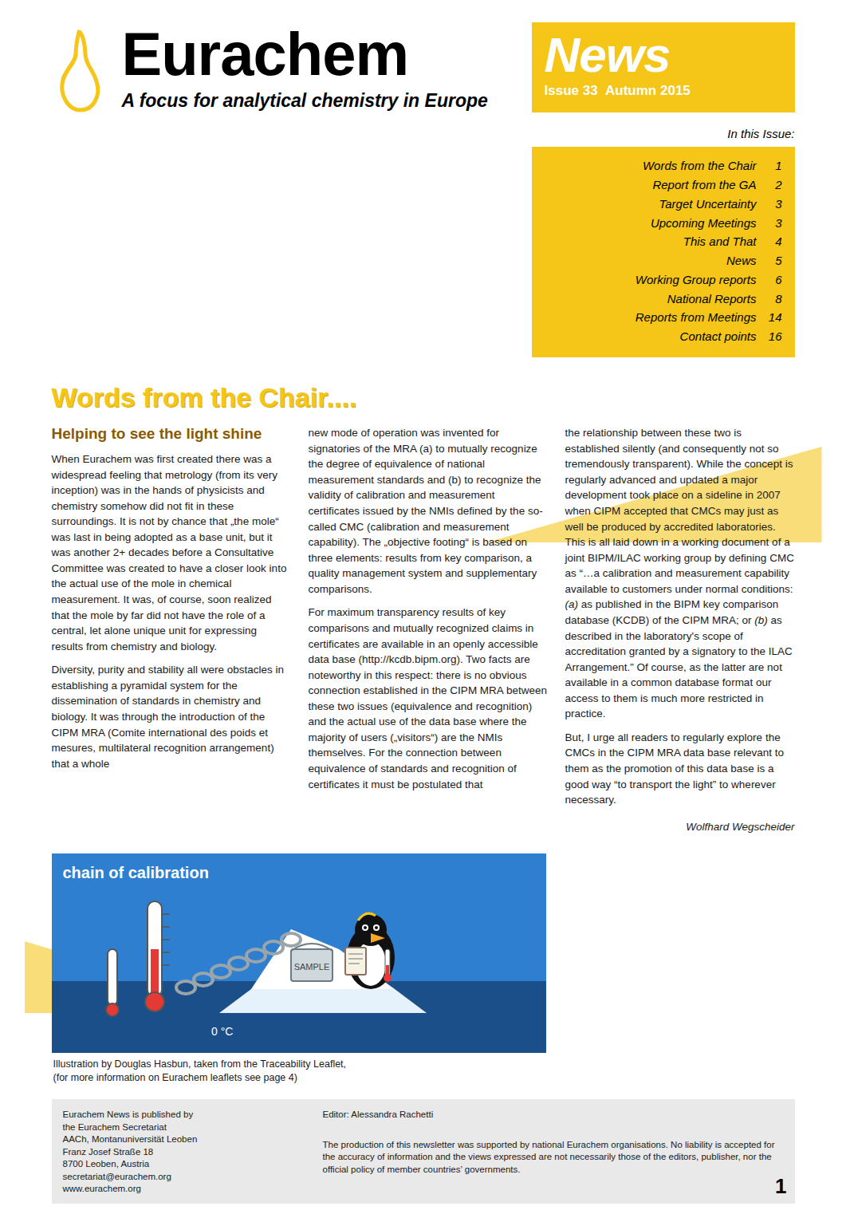Eurachem
A focus for analytical chemistry in Europe
News
Issue 33 Autumn 2015
In this Issue:
Words from the Chair 1
Report from the GA 2
Target Uncertainty 3
Upcoming Meetings 3
This and That 4
News 5
Working Group reports 6
National Reports 8
Reports from Meetings 14
Contact points 16
Words from the Chair....
Helping to see the light shine
When Eurachem was first created there was a widespread feeling that metrology (from its very inception) was in the hands of physicists and chemistry somehow did not fit in these surroundings. It is not by chance that „the mole“ was last in being adopted as a base unit, but it was another 2+ decades before a Consultative Committee was created to have a closer look into the actual use of the mole in chemical measurement. It was, of course, soon realized that the mole by far did not have the role of a central, let alone unique unit for expressing results from chemistry and biology.
Diversity, purity and stability all were obstacles in establishing a pyramidal system for the dissemination of standards in chemistry and biology. It was through the introduction of the CIPM MRA (Comite international des poids et mesures, multilateral recognition arrangement) that a whole
new mode of operation was invented for signatories of the MRA (a) to mutually recognize the degree of equivalence of national measurement standards and (b) to recognize the validity of calibration and measurement certificates issued by the NMIs defined by the so-called CMC (calibration and measurement capability). The „objective footing“ is based on three elements: results from key comparison, a quality management system and supplementary comparisons.
For maximum transparency results of key comparisons and mutually recognized claims in certificates are available in an openly accessible data base (http://kcdb.bipm.org). Two facts are noteworthy in this respect: there is no obvious connection established in the CIPM MRA between these two issues (equivalence and recognition) and the actual use of the data base where the majority of users („visitors“) are the NMIs themselves. For the connection between equivalence of standards and recognition of certificates it must be postulated that
the relationship between these two is established silently (and consequently not so tremendously transparent). While the concept is regularly advanced and updated a major development took place on a sideline in 2007 when CIPM accepted that CMCs may just as well be produced by accredited laboratories. This is all laid down in a working document of a joint BIPM/ILAC working group by defining CMC as “…a calibration and measurement capability available to customers under normal conditions: (a) as published in the BIPM key comparison database (KCDB) of the CIPM MRA; or (b) as described in the laboratory's scope of accreditation granted by a signatory to the ILAC Arrangement.” Of course, as the latter are not available in a common database format our access to them is much more restricted in practice.
But, I urge all readers to regularly explore the CMCs in the CIPM MRA data base relevant to them as the promotion of this data base is a good way “to transport the light” to wherever necessary.
Wolfhard Wegscheider
chain of calibration SAMPLE 0 °C
Illustration by Douglas Hasbun, taken from the Traceability Leaflet,
(for more information on Eurachem leaflets see page 4)
Eurachem News is published by
the Eurachem Secretariat
AACh, Montanuniversität Leoben
Franz Josef Straße 18
8700 Leoben, Austria
secretariat@eurachem.org
www.eurachem.org
Editor: Alessandra Rachetti
The production of this newsletter was supported by national Eurachem organisations. No liability is accepted for the accuracy of information and the views expressed are not necessarily those of the editors, publisher, nor the official policy of member countries’ governments.
1